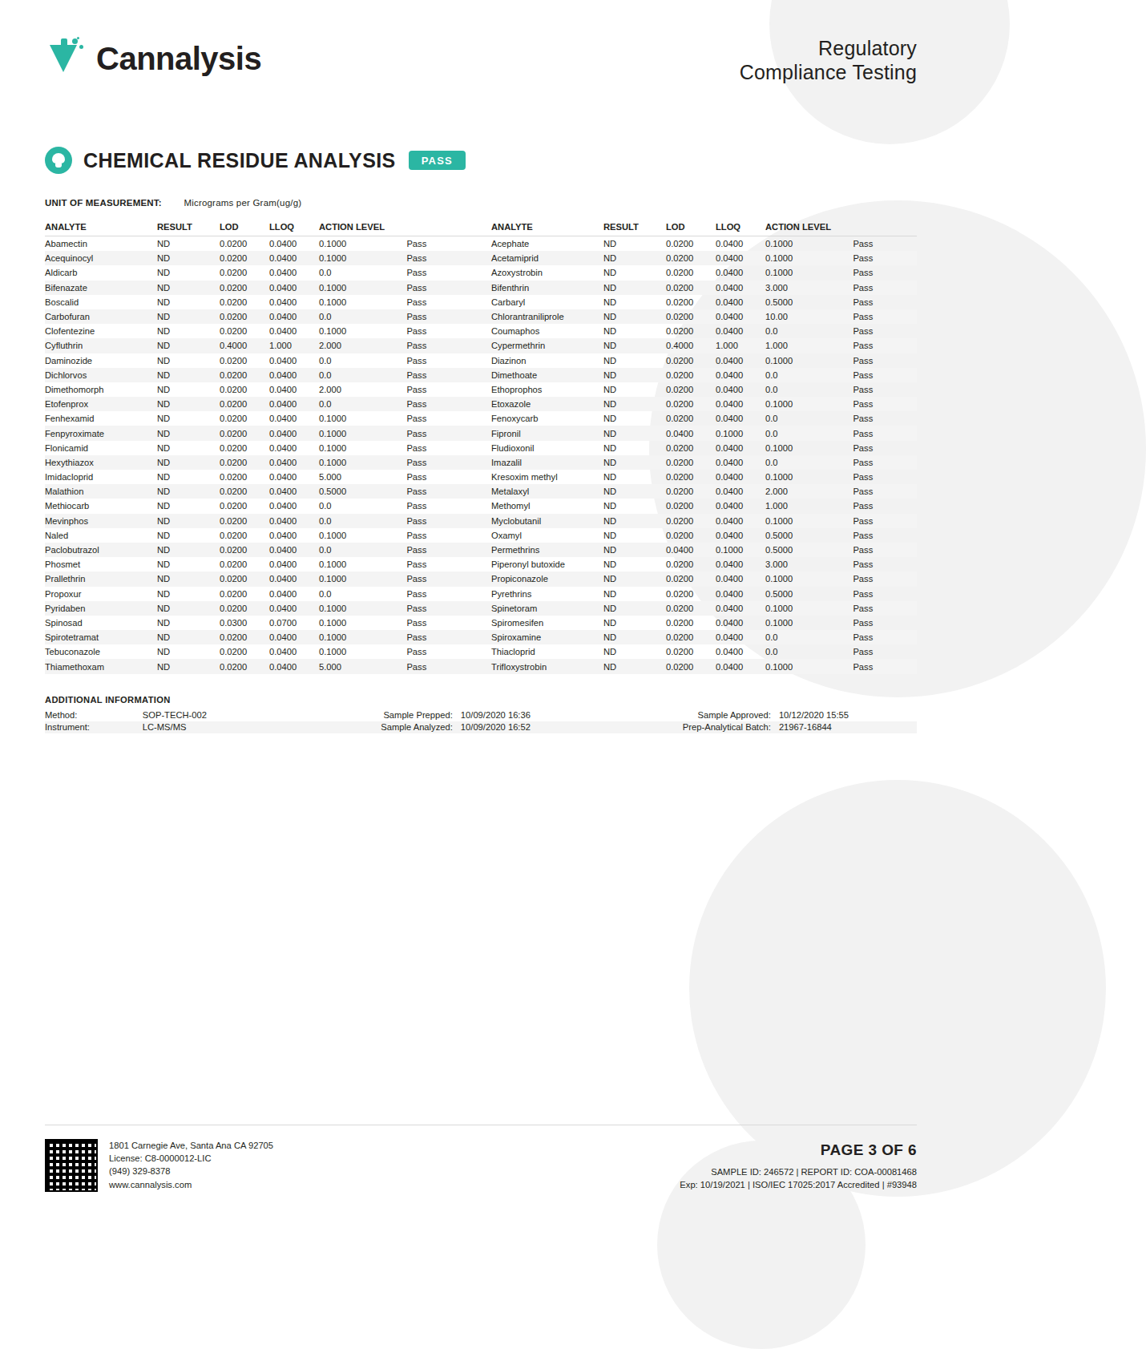Cannalysis
Regulatory
Compliance Testing
CHEMICAL RESIDUE ANALYSIS
PASS
UNIT OF MEASUREMENT: Micrograms per Gram(ug/g)
| ANALYTE | RESULT | LOD | LLOQ | ACTION LEVEL | | ANALYTE | RESULT | LOD | LLOQ | ACTION LEVEL |
| --- | --- | --- | --- | --- | --- | --- | --- | --- | --- | --- |
| Abamectin | ND | 0.0200 | 0.0400 | 0.1000 | Pass | | Acephate | ND | 0.0200 | 0.0400 | 0.1000 | Pass |
| Acequinocyl | ND | 0.0200 | 0.0400 | 0.1000 | Pass | | Acetamiprid | ND | 0.0200 | 0.0400 | 0.1000 | Pass |
| Aldicarb | ND | 0.0200 | 0.0400 | 0.0 | Pass | | Azoxystrobin | ND | 0.0200 | 0.0400 | 0.1000 | Pass |
| Bifenazate | ND | 0.0200 | 0.0400 | 0.1000 | Pass | | Bifenthrin | ND | 0.0200 | 0.0400 | 3.000 | Pass |
| Boscalid | ND | 0.0200 | 0.0400 | 0.1000 | Pass | | Carbaryl | ND | 0.0200 | 0.0400 | 0.5000 | Pass |
| Carbofuran | ND | 0.0200 | 0.0400 | 0.0 | Pass | | Chlorantraniliprole | ND | 0.0200 | 0.0400 | 10.00 | Pass |
| Clofentezine | ND | 0.0200 | 0.0400 | 0.1000 | Pass | | Coumaphos | ND | 0.0200 | 0.0400 | 0.0 | Pass |
| Cyfluthrin | ND | 0.4000 | 1.000 | 2.000 | Pass | | Cypermethrin | ND | 0.4000 | 1.000 | 1.000 | Pass |
| Daminozide | ND | 0.0200 | 0.0400 | 0.0 | Pass | | Diazinon | ND | 0.0200 | 0.0400 | 0.1000 | Pass |
| Dichlorvos | ND | 0.0200 | 0.0400 | 0.0 | Pass | | Dimethoate | ND | 0.0200 | 0.0400 | 0.0 | Pass |
| Dimethomorph | ND | 0.0200 | 0.0400 | 2.000 | Pass | | Ethoprophos | ND | 0.0200 | 0.0400 | 0.0 | Pass |
| Etofenprox | ND | 0.0200 | 0.0400 | 0.0 | Pass | | Etoxazole | ND | 0.0200 | 0.0400 | 0.1000 | Pass |
| Fenhexamid | ND | 0.0200 | 0.0400 | 0.1000 | Pass | | Fenoxycarb | ND | 0.0200 | 0.0400 | 0.0 | Pass |
| Fenpyroximate | ND | 0.0200 | 0.0400 | 0.1000 | Pass | | Fipronil | ND | 0.0400 | 0.1000 | 0.0 | Pass |
| Flonicamid | ND | 0.0200 | 0.0400 | 0.1000 | Pass | | Fludioxonil | ND | 0.0200 | 0.0400 | 0.1000 | Pass |
| Hexythiazox | ND | 0.0200 | 0.0400 | 0.1000 | Pass | | Imazalil | ND | 0.0200 | 0.0400 | 0.0 | Pass |
| Imidacloprid | ND | 0.0200 | 0.0400 | 5.000 | Pass | | Kresoxim methyl | ND | 0.0200 | 0.0400 | 0.1000 | Pass |
| Malathion | ND | 0.0200 | 0.0400 | 0.5000 | Pass | | Metalaxyl | ND | 0.0200 | 0.0400 | 2.000 | Pass |
| Methiocarb | ND | 0.0200 | 0.0400 | 0.0 | Pass | | Methomyl | ND | 0.0200 | 0.0400 | 1.000 | Pass |
| Mevinphos | ND | 0.0200 | 0.0400 | 0.0 | Pass | | Myclobutanil | ND | 0.0200 | 0.0400 | 0.1000 | Pass |
| Naled | ND | 0.0200 | 0.0400 | 0.1000 | Pass | | Oxamyl | ND | 0.0200 | 0.0400 | 0.5000 | Pass |
| Paclobutrazol | ND | 0.0200 | 0.0400 | 0.0 | Pass | | Permethrins | ND | 0.0400 | 0.1000 | 0.5000 | Pass |
| Phosmet | ND | 0.0200 | 0.0400 | 0.1000 | Pass | | Piperonyl butoxide | ND | 0.0200 | 0.0400 | 3.000 | Pass |
| Prallethrin | ND | 0.0200 | 0.0400 | 0.1000 | Pass | | Propiconazole | ND | 0.0200 | 0.0400 | 0.1000 | Pass |
| Propoxur | ND | 0.0200 | 0.0400 | 0.0 | Pass | | Pyrethrins | ND | 0.0200 | 0.0400 | 0.5000 | Pass |
| Pyridaben | ND | 0.0200 | 0.0400 | 0.1000 | Pass | | Spinetoram | ND | 0.0200 | 0.0400 | 0.1000 | Pass |
| Spinosad | ND | 0.0300 | 0.0700 | 0.1000 | Pass | | Spiromesifen | ND | 0.0200 | 0.0400 | 0.1000 | Pass |
| Spirotetramat | ND | 0.0200 | 0.0400 | 0.1000 | Pass | | Spiroxamine | ND | 0.0200 | 0.0400 | 0.0 | Pass |
| Tebuconazole | ND | 0.0200 | 0.0400 | 0.1000 | Pass | | Thiacloprid | ND | 0.0200 | 0.0400 | 0.0 | Pass |
| Thiamethoxam | ND | 0.0200 | 0.0400 | 5.000 | Pass | | Trifloxystrobin | ND | 0.0200 | 0.0400 | 0.1000 | Pass |
ADDITIONAL INFORMATION
| Method: | SOP-TECH-002 | Sample Prepped: | 10/09/2020 16:36 | Sample Approved: | 10/12/2020 15:55 |
| Instrument: | LC-MS/MS | Sample Analyzed: | 10/09/2020 16:52 | Prep-Analytical Batch: | 21967-16844 |
1801 Carnegie Ave, Santa Ana CA 92705
License: C8-0000012-LIC
(949) 329-8378
www.cannalysis.com
PAGE 3 OF 6
SAMPLE ID: 246572 | REPORT ID: COA-00081468
Exp: 10/19/2021 | ISO/IEC 17025:2017 Accredited | #93948